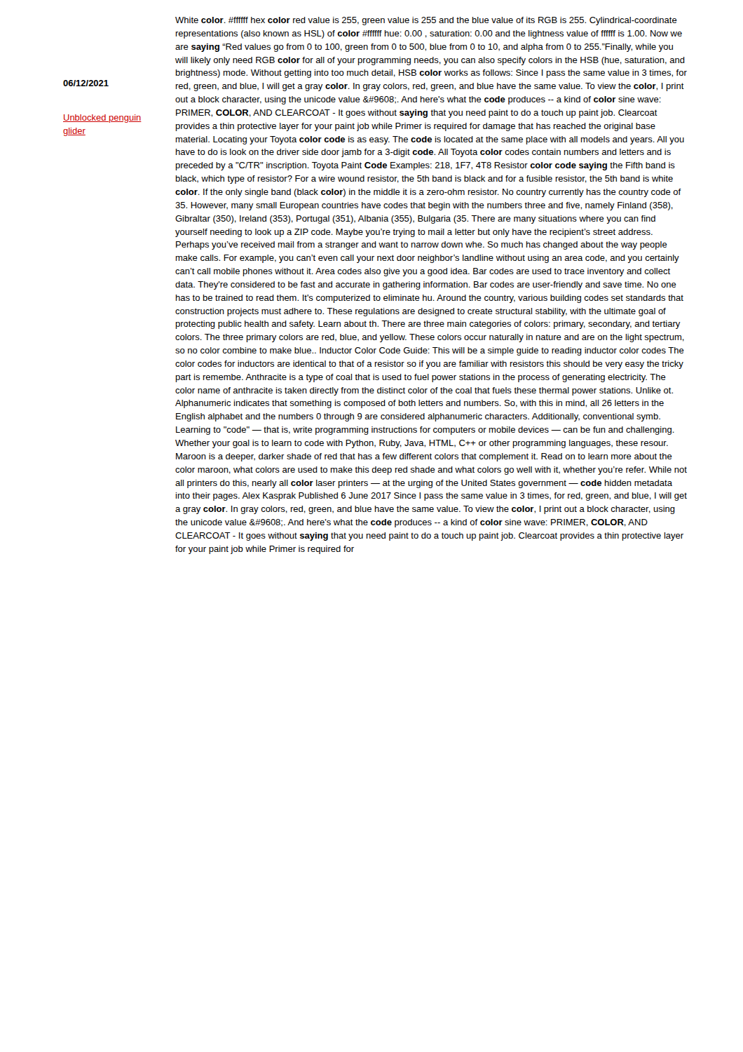06/12/2021
Unblocked penguin glider
White color. #ffffff hex color red value is 255, green value is 255 and the blue value of its RGB is 255. Cylindrical-coordinate representations (also known as HSL) of color #ffffff hue: 0.00 , saturation: 0.00 and the lightness value of ffffff is 1.00. Now we are saying “Red values go from 0 to 100, green from 0 to 500, blue from 0 to 10, and alpha from 0 to 255.”Finally, while you will likely only need RGB color for all of your programming needs, you can also specify colors in the HSB (hue, saturation, and brightness) mode. Without getting into too much detail, HSB color works as follows: Since I pass the same value in 3 times, for red, green, and blue, I will get a gray color. In gray colors, red, green, and blue have the same value. To view the color, I print out a block character, using the unicode value &#9608;. And here's what the code produces -- a kind of color sine wave: PRIMER, COLOR, AND CLEARCOAT - It goes without saying that you need paint to do a touch up paint job. Clearcoat provides a thin protective layer for your paint job while Primer is required for damage that has reached the original base material. Locating your Toyota color code is as easy. The code is located at the same place with all models and years. All you have to do is look on the driver side door jamb for a 3-digit code. All Toyota color codes contain numbers and letters and is preceded by a "C/TR" inscription. Toyota Paint Code Examples: 218, 1F7, 4T8 Resistor color code saying the Fifth band is black, which type of resistor? For a wire wound resistor, the 5th band is black and for a fusible resistor, the 5th band is white color. If the only single band (black color) in the middle it is a zero-ohm resistor. No country currently has the country code of 35. However, many small European countries have codes that begin with the numbers three and five, namely Finland (358), Gibraltar (350), Ireland (353), Portugal (351), Albania (355), Bulgaria (35. There are many situations where you can find yourself needing to look up a ZIP code. Maybe you’re trying to mail a letter but only have the recipient’s street address. Perhaps you’ve received mail from a stranger and want to narrow down whe. So much has changed about the way people make calls. For example, you can’t even call your next door neighbor’s landline without using an area code, and you certainly can’t call mobile phones without it. Area codes also give you a good idea. Bar codes are used to trace inventory and collect data. They're considered to be fast and accurate in gathering information. Bar codes are user-friendly and save time. No one has to be trained to read them. It's computerized to eliminate hu. Around the country, various building codes set standards that construction projects must adhere to. These regulations are designed to create structural stability, with the ultimate goal of protecting public health and safety. Learn about th. There are three main categories of colors: primary, secondary, and tertiary colors. The three primary colors are red, blue, and yellow. These colors occur naturally in nature and are on the light spectrum, so no color combine to make blue.. Inductor Color Code Guide: This will be a simple guide to reading inductor color codes The color codes for inductors are identical to that of a resistor so if you are familiar with resistors this should be very easy the tricky part is remembe. Anthracite is a type of coal that is used to fuel power stations in the process of generating electricity. The color name of anthracite is taken directly from the distinct color of the coal that fuels these thermal power stations. Unlike ot. Alphanumeric indicates that something is composed of both letters and numbers. So, with this in mind, all 26 letters in the English alphabet and the numbers 0 through 9 are considered alphanumeric characters. Additionally, conventional symb. Learning to "code" — that is, write programming instructions for computers or mobile devices — can be fun and challenging. Whether your goal is to learn to code with Python, Ruby, Java, HTML, C++ or other programming languages, these resour. Maroon is a deeper, darker shade of red that has a few different colors that complement it. Read on to learn more about the color maroon, what colors are used to make this deep red shade and what colors go well with it, whether you’re refer. While not all printers do this, nearly all color laser printers — at the urging of the United States government — code hidden metadata into their pages. Alex Kasprak Published 6 June 2017 Since I pass the same value in 3 times, for red, green, and blue, I will get a gray color. In gray colors, red, green, and blue have the same value. To view the color, I print out a block character, using the unicode value &#9608;. And here's what the code produces -- a kind of color sine wave: PRIMER, COLOR, AND CLEARCOAT - It goes without saying that you need paint to do a touch up paint job. Clearcoat provides a thin protective layer for your paint job while Primer is required for